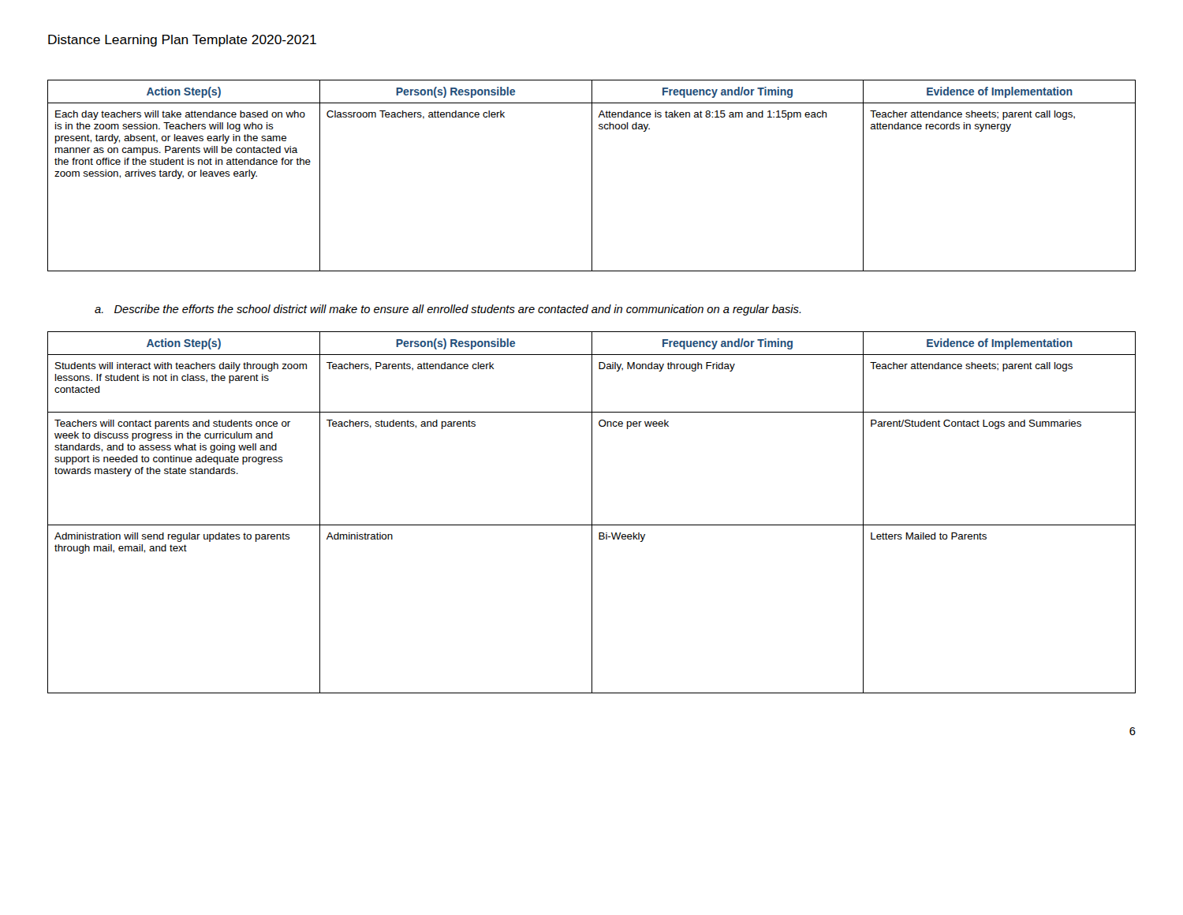Distance Learning Plan Template 2020-2021
| Action Step(s) | Person(s) Responsible | Frequency and/or Timing | Evidence of Implementation |
| --- | --- | --- | --- |
| Each day teachers will take attendance based on who is in the zoom session. Teachers will log who is present, tardy, absent, or leaves early in the same manner as on campus. Parents will be contacted via the front office if the student is not in attendance for the zoom session, arrives tardy, or leaves early. | Classroom Teachers, attendance clerk | Attendance is taken at 8:15 am and 1:15pm each school day. | Teacher attendance sheets; parent call logs, attendance records in synergy |
a. Describe the efforts the school district will make to ensure all enrolled students are contacted and in communication on a regular basis.
| Action Step(s) | Person(s) Responsible | Frequency and/or Timing | Evidence of Implementation |
| --- | --- | --- | --- |
| Students will interact with teachers daily through zoom lessons. If student is not in class, the parent is contacted | Teachers, Parents, attendance clerk | Daily, Monday through Friday | Teacher attendance sheets; parent call logs |
| Teachers will contact parents and students once or week to discuss progress in the curriculum and standards, and to assess what is going well and support is needed to continue adequate progress towards mastery of the state standards. | Teachers, students, and parents | Once per week | Parent/Student Contact Logs and Summaries |
| Administration will send regular updates to parents through mail, email, and text | Administration | Bi-Weekly | Letters Mailed to Parents |
6